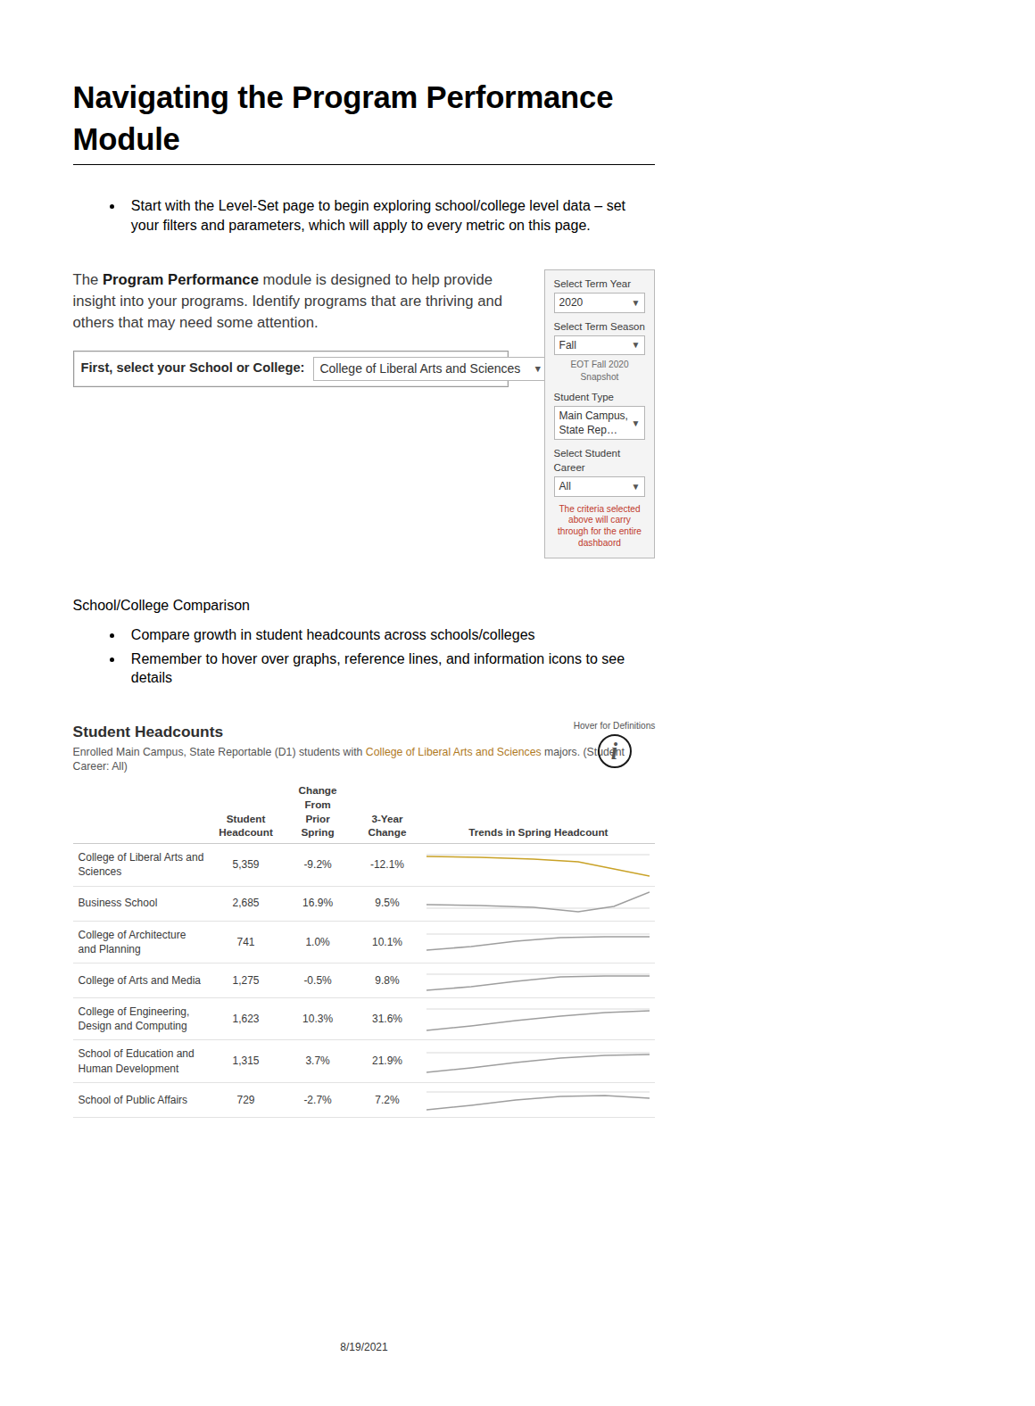Navigating the Program Performance Module
Start with the Level-Set page to begin exploring school/college level data – set your filters and parameters, which will apply to every metric on this page.
The Program Performance module is designed to help provide insight into your programs. Identify programs that are thriving and others that may need some attention.
First, select your School or College: College of Liberal Arts and Sciences▼
Select Term Year
2020▼
Select Term Season
Fall▼
EOT Fall 2020 Snapshot
Student Type
Main Campus, State Rep…▼
Select Student Career
All▼
The criteria selected above will carry through for the entire dashbaord
School/College Comparison
Compare growth in student headcounts across schools/colleges
Remember to hover over graphs, reference lines, and information icons to see details
Hover for Definitions
i
Student Headcounts
Enrolled Main Campus, State Reportable (D1) students with College of Liberal Arts and Sciences majors. (Student Career: All)
| | Student Headcount | Change From Prior Spring | 3-Year Change | Trends in Spring Headcount |
| --- | --- | --- | --- | --- |
| College of Liberal Arts and Sciences | 5,359 | -9.2% | -12.1% | |
| Business School | 2,685 | 16.9% | 9.5% | |
| College of Architecture and Planning | 741 | 1.0% | 10.1% | |
| College of Arts and Media | 1,275 | -0.5% | 9.8% | |
| College of Engineering, Design and Computing | 1,623 | 10.3% | 31.6% | |
| School of Education and Human Development | 1,315 | 3.7% | 21.9% | |
| School of Public Affairs | 729 | -2.7% | 7.2% | |
8/19/2021